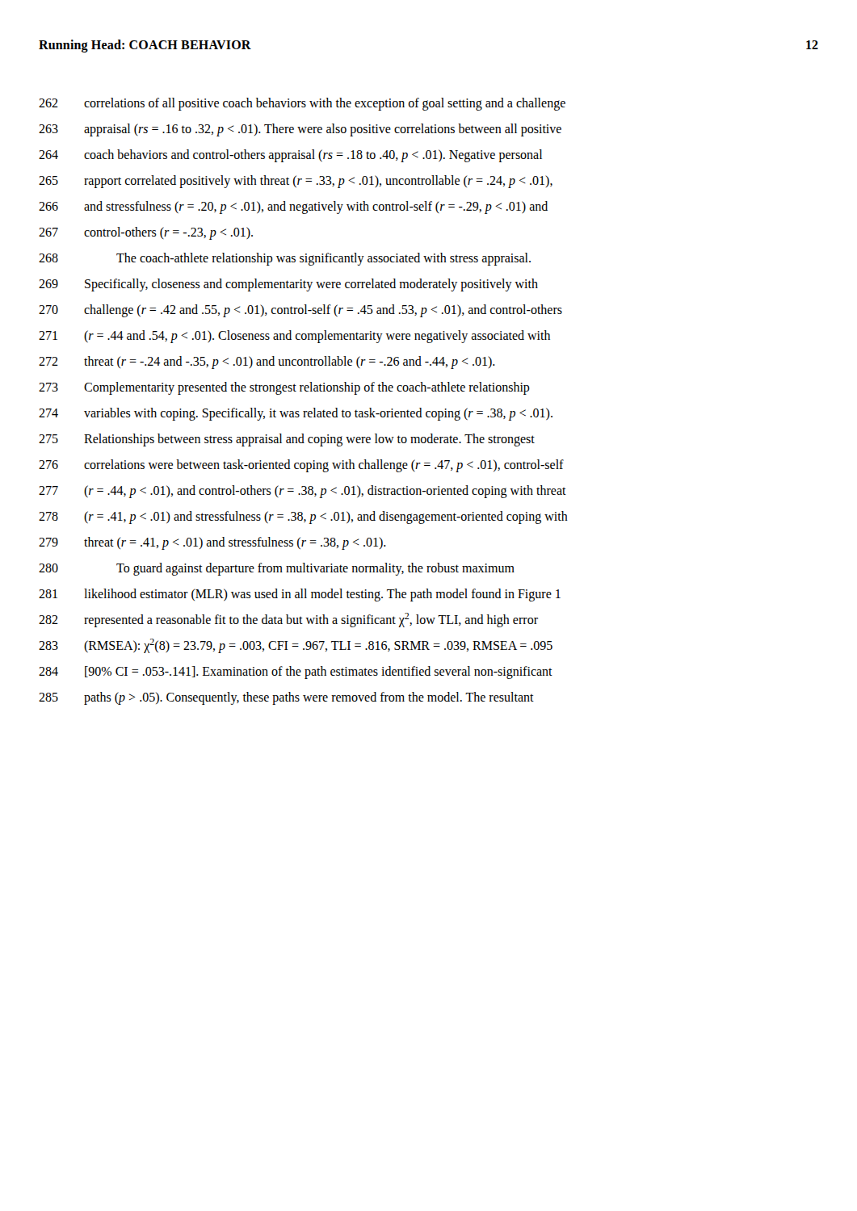Running Head: COACH BEHAVIOR 12
correlations of all positive coach behaviors with the exception of goal setting and a challenge
appraisal (rs = .16 to .32, p < .01). There were also positive correlations between all positive
coach behaviors and control-others appraisal (rs = .18 to .40, p < .01). Negative personal
rapport correlated positively with threat (r = .33, p < .01), uncontrollable (r = .24, p < .01),
and stressfulness (r = .20, p < .01), and negatively with control-self (r = -.29, p < .01) and
control-others (r = -.23, p < .01).
The coach-athlete relationship was significantly associated with stress appraisal.
Specifically, closeness and complementarity were correlated moderately positively with
challenge (r = .42 and .55, p < .01), control-self (r = .45 and .53, p < .01), and control-others
(r = .44 and .54, p < .01). Closeness and complementarity were negatively associated with
threat (r = -.24 and -.35, p < .01) and uncontrollable (r = -.26 and -.44, p < .01).
Complementarity presented the strongest relationship of the coach-athlete relationship
variables with coping. Specifically, it was related to task-oriented coping (r = .38, p < .01).
Relationships between stress appraisal and coping were low to moderate. The strongest
correlations were between task-oriented coping with challenge (r = .47, p < .01), control-self
(r = .44, p < .01), and control-others (r = .38, p < .01), distraction-oriented coping with threat
(r = .41, p < .01) and stressfulness (r = .38, p < .01), and disengagement-oriented coping with
threat (r = .41, p < .01) and stressfulness (r = .38, p < .01).
To guard against departure from multivariate normality, the robust maximum
likelihood estimator (MLR) was used in all model testing. The path model found in Figure 1
represented a reasonable fit to the data but with a significant χ2, low TLI, and high error
(RMSEA): χ2(8) = 23.79, p = .003, CFI = .967, TLI = .816, SRMR = .039, RMSEA = .095
[90% CI = .053-.141]. Examination of the path estimates identified several non-significant
paths (p > .05). Consequently, these paths were removed from the model. The resultant